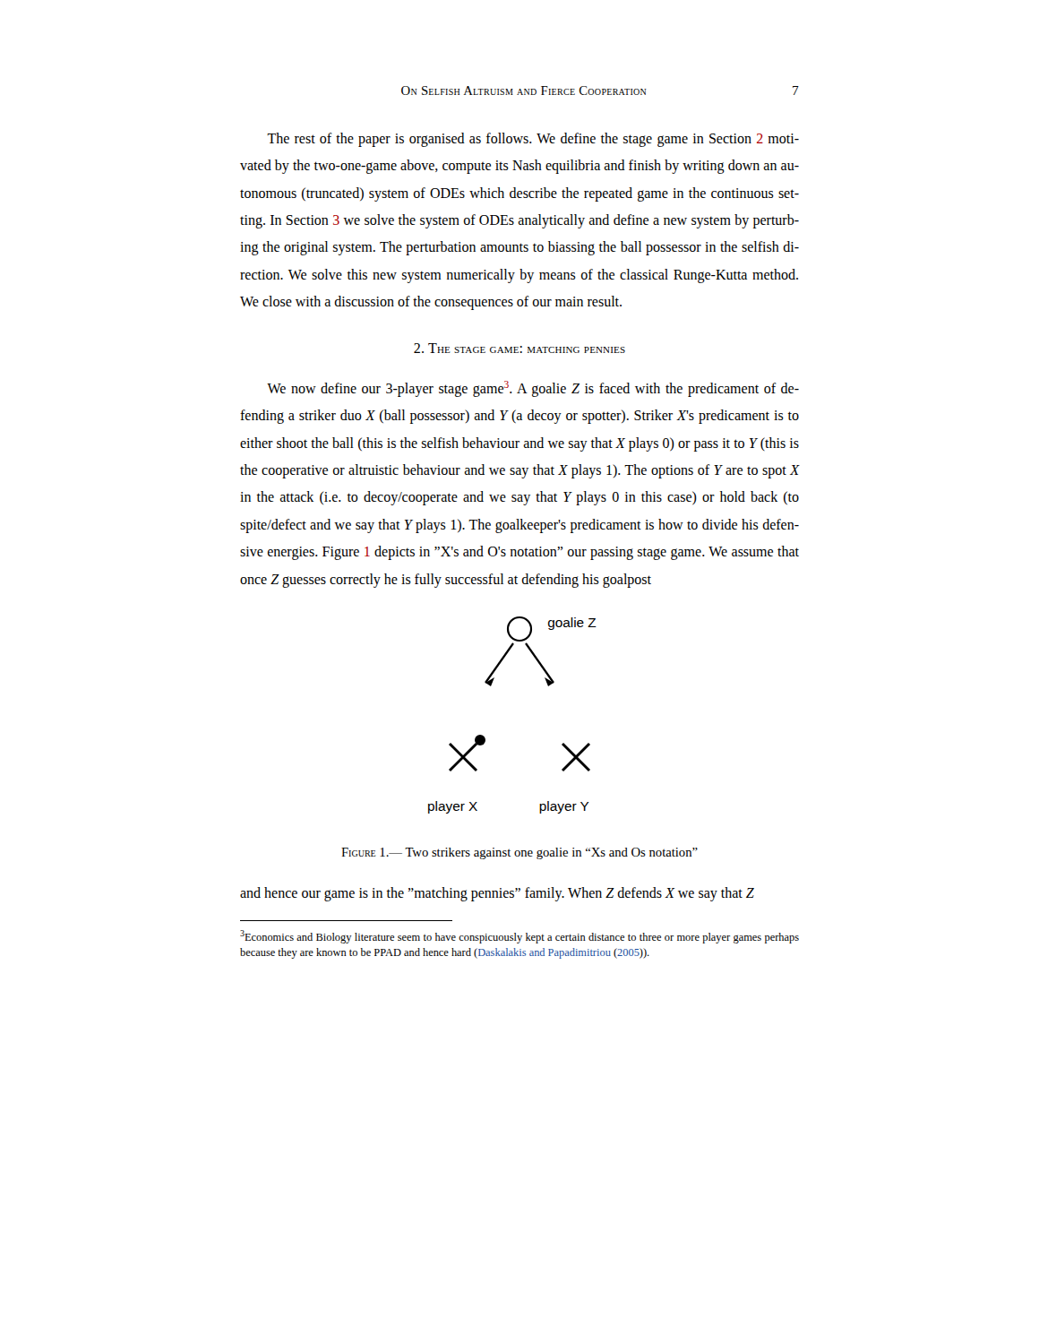On Selfish Altruism and Fierce Cooperation 7
The rest of the paper is organised as follows. We define the stage game in Section 2 motivated by the two-one-game above, compute its Nash equilibria and finish by writing down an autonomous (truncated) system of ODEs which describe the repeated game in the continuous setting. In Section 3 we solve the system of ODEs analytically and define a new system by perturbing the original system. The perturbation amounts to biassing the ball possessor in the selfish direction. We solve this new system numerically by means of the classical Runge-Kutta method. We close with a discussion of the consequences of our main result.
2. The stage game: matching pennies
We now define our 3-player stage game3. A goalie Z is faced with the predicament of defending a striker duo X (ball possessor) and Y (a decoy or spotter). Striker X's predicament is to either shoot the ball (this is the selfish behaviour and we say that X plays 0) or pass it to Y (this is the cooperative or altruistic behaviour and we say that X plays 1). The options of Y are to spot X in the attack (i.e. to decoy/cooperate and we say that Y plays 0 in this case) or hold back (to spite/defect and we say that Y plays 1). The goalkeeper's predicament is how to divide his defensive energies. Figure 1 depicts in ”X's and O's notation” our passing stage game. We assume that once Z guesses correctly he is fully successful at defending his goalpost
goalie Z player X player Y
Figure 1.— Two strikers against one goalie in “Xs and Os notation”
and hence our game is in the ”matching pennies” family. When Z defends X we say that Z
3 Economics and Biology literature seem to have conspicuously kept a certain distance to three or more player games perhaps because they are known to be PPAD and hence hard (Daskalakis and Papadimitriou (2005)).